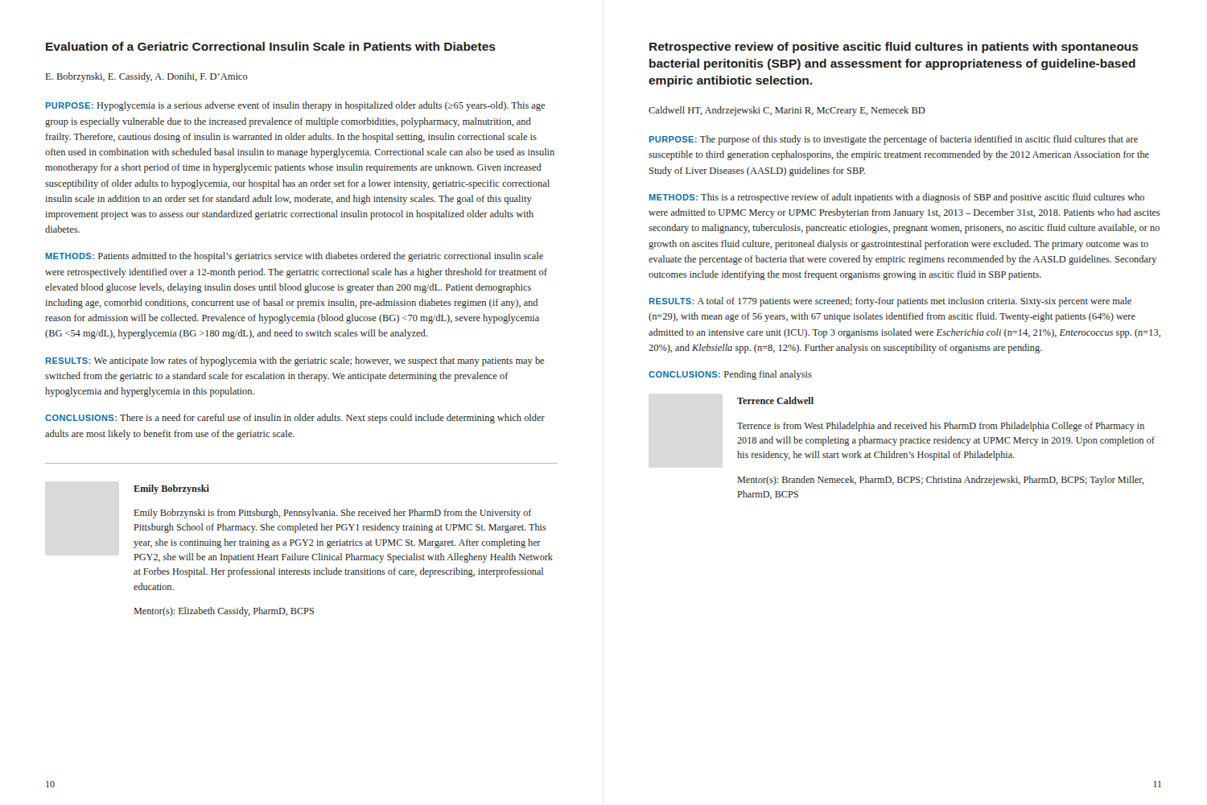Evaluation of a Geriatric Correctional Insulin Scale in Patients with Diabetes
E. Bobrzynski, E. Cassidy, A. Donihi, F. D’Amico
PURPOSE: Hypoglycemia is a serious adverse event of insulin therapy in hospitalized older adults (≥65 years-old). This age group is especially vulnerable due to the increased prevalence of multiple comorbidities, polypharmacy, malnutrition, and frailty. Therefore, cautious dosing of insulin is warranted in older adults. In the hospital setting, insulin correctional scale is often used in combination with scheduled basal insulin to manage hyperglycemia. Correctional scale can also be used as insulin monotherapy for a short period of time in hyperglycemic patients whose insulin requirements are unknown. Given increased susceptibility of older adults to hypoglycemia, our hospital has an order set for a lower intensity, geriatric-specific correctional insulin scale in addition to an order set for standard adult low, moderate, and high intensity scales. The goal of this quality improvement project was to assess our standardized geriatric correctional insulin protocol in hospitalized older adults with diabetes.
METHODS: Patients admitted to the hospital’s geriatrics service with diabetes ordered the geriatric correctional insulin scale were retrospectively identified over a 12-month period. The geriatric correctional scale has a higher threshold for treatment of elevated blood glucose levels, delaying insulin doses until blood glucose is greater than 200 mg/dL. Patient demographics including age, comorbid conditions, concurrent use of basal or premix insulin, pre-admission diabetes regimen (if any), and reason for admission will be collected. Prevalence of hypoglycemia (blood glucose (BG) <70 mg/dL), severe hypoglycemia (BG <54 mg/dL), hyperglycemia (BG >180 mg/dL), and need to switch scales will be analyzed.
RESULTS: We anticipate low rates of hypoglycemia with the geriatric scale; however, we suspect that many patients may be switched from the geriatric to a standard scale for escalation in therapy. We anticipate determining the prevalence of hypoglycemia and hyperglycemia in this population.
CONCLUSIONS: There is a need for careful use of insulin in older adults. Next steps could include determining which older adults are most likely to benefit from use of the geriatric scale.
Emily Bobrzynski
Emily Bobrzynski is from Pittsburgh, Pennsylvania. She received her PharmD from the University of Pittsburgh School of Pharmacy. She completed her PGY1 residency training at UPMC St. Margaret. This year, she is continuing her training as a PGY2 in geriatrics at UPMC St. Margaret. After completing her PGY2, she will be an Inpatient Heart Failure Clinical Pharmacy Specialist with Allegheny Health Network at Forbes Hospital. Her professional interests include transitions of care, deprescribing, interprofessional education.
Mentor(s): Elizabeth Cassidy, PharmD, BCPS
10
Retrospective review of positive ascitic fluid cultures in patients with spontaneous bacterial peritonitis (SBP) and assessment for appropriateness of guideline-based empiric antibiotic selection.
Caldwell HT, Andrzejewski C, Marini R, McCreary E, Nemecek BD
PURPOSE: The purpose of this study is to investigate the percentage of bacteria identified in ascitic fluid cultures that are susceptible to third generation cephalosporins, the empiric treatment recommended by the 2012 American Association for the Study of Liver Diseases (AASLD) guidelines for SBP.
METHODS: This is a retrospective review of adult inpatients with a diagnosis of SBP and positive ascitic fluid cultures who were admitted to UPMC Mercy or UPMC Presbyterian from January 1st, 2013 – December 31st, 2018. Patients who had ascites secondary to malignancy, tuberculosis, pancreatic etiologies, pregnant women, prisoners, no ascitic fluid culture available, or no growth on ascites fluid culture, peritoneal dialysis or gastrointestinal perforation were excluded. The primary outcome was to evaluate the percentage of bacteria that were covered by empiric regimens recommended by the AASLD guidelines. Secondary outcomes include identifying the most frequent organisms growing in ascitic fluid in SBP patients.
RESULTS: A total of 1779 patients were screened; forty-four patients met inclusion criteria. Sixty-six percent were male (n=29), with mean age of 56 years, with 67 unique isolates identified from ascitic fluid. Twenty-eight patients (64%) were admitted to an intensive care unit (ICU). Top 3 organisms isolated were Escherichia coli (n=14, 21%), Enterococcus spp. (n=13, 20%), and Klebsiella spp. (n=8, 12%). Further analysis on susceptibility of organisms are pending.
CONCLUSIONS: Pending final analysis
Terrence Caldwell
Terrence is from West Philadelphia and received his PharmD from Philadelphia College of Pharmacy in 2018 and will be completing a pharmacy practice residency at UPMC Mercy in 2019. Upon completion of his residency, he will start work at Children’s Hospital of Philadelphia.
Mentor(s): Branden Nemecek, PharmD, BCPS; Christina Andrzejewski, PharmD, BCPS; Taylor Miller, PharmD, BCPS
11